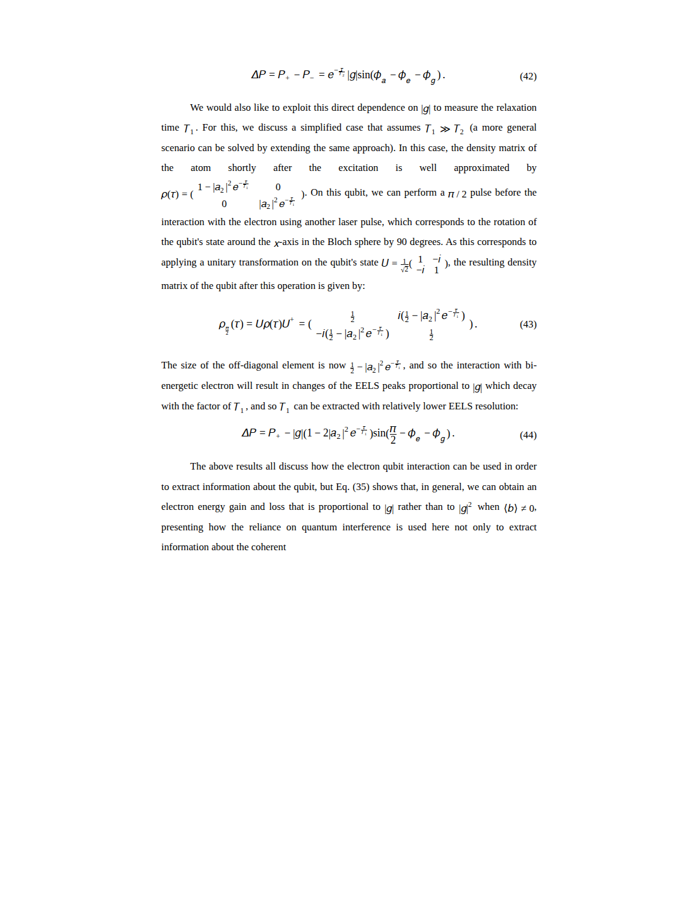ΔP = P+ − P− = e−τT2 |g| sin ⁡ ( ϕa − ϕe − ϕg ) .
(42)
We would also like to exploit this direct dependence on |g| to measure the relaxation time T1. For this, we discuss a simplified case that assumes T1≫T2 (a more general scenario can be solved by extending the same approach). In this case, the density matrix of the atom shortly after the excitation is well approximated by ρ(τ)= ( 1− |a2|2 e−τT1 0 0 |a2|2 e−τT1 ) . On this qubit, we can perform a π/2 pulse before the interaction with the electron using another laser pulse, which corresponds to the rotation of the qubit's state around the x-axis in the Bloch sphere by 90 degrees. As this corresponds to applying a unitary transformation on the qubit's state U= 12 ( 1−i −i1 ) , the resulting density matrix of the qubit after this operation is given by:
ρπ2 (τ) = Uρ(τ)U+ = ( 12 i ( 12 − |a2|2 e−τT1 ) −i ( 12 − |a2|2 e−τT1 ) 12 ) .
(43)
The size of the off-diagonal element is now 12 − |a2|2 e−τT1 , and so the interaction with bi-energetic electron will result in changes of the EELS peaks proportional to |g| which decay with the factor of T1, and so T1 can be extracted with relatively lower EELS resolution:
ΔP = P+ − |g| ( 1−2 |a2|2 e−τT1 ) sin⁡ ( π2 − ϕe − ϕg ) .
(44)
The above results all discuss how the electron qubit interaction can be used in order to extract information about the qubit, but Eq. (35) shows that, in general, we can obtain an electron energy gain and loss that is proportional to |g| rather than to |g|2 when ⟨b⟩≠0, presenting how the reliance on quantum interference is used here not only to extract information about the coherent